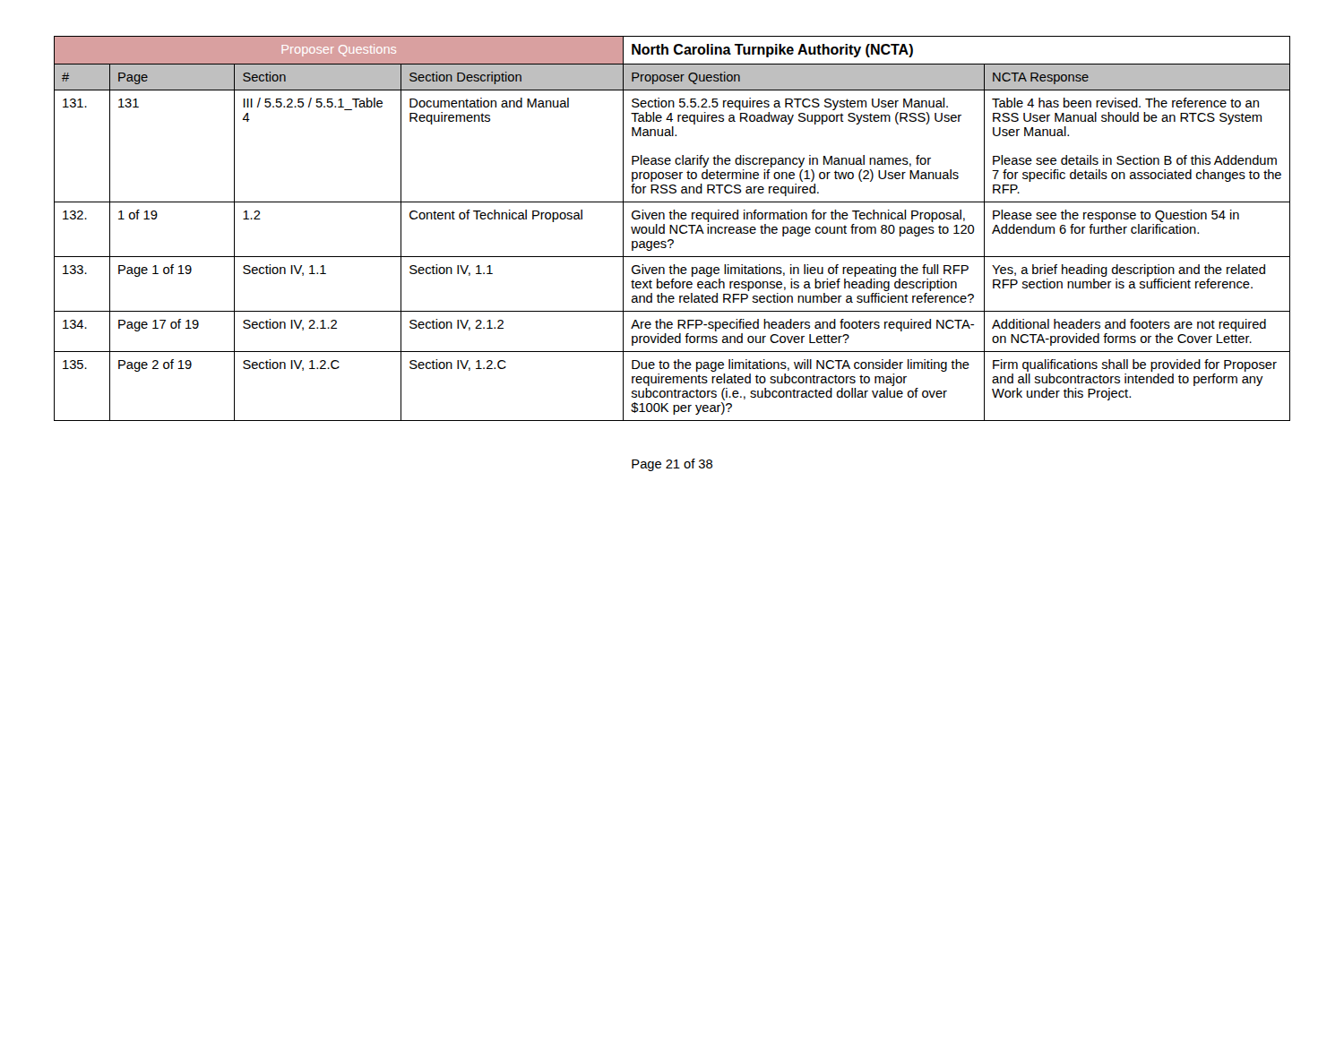| Proposer Questions | North Carolina Turnpike Authority (NCTA) |
| # | Page | Section | Section Description | Proposer Question | NCTA Response |
| 131. | 131 | III / 5.5.2.5 / 5.5.1_Table 4 | Documentation and Manual Requirements | Section 5.5.2.5 requires a RTCS System User Manual. Table 4 requires a Roadway Support System (RSS) User Manual. Please clarify the discrepancy in Manual names, for proposer to determine if one (1) or two (2) User Manuals for RSS and RTCS are required. | Table 4 has been revised. The reference to an RSS User Manual should be an RTCS System User Manual. Please see details in Section B of this Addendum 7 for specific details on associated changes to the RFP. |
| 132. | 1 of 19 | 1.2 | Content of Technical Proposal | Given the required information for the Technical Proposal, would NCTA increase the page count from 80 pages to 120 pages? | Please see the response to Question 54 in Addendum 6 for further clarification. |
| 133. | Page 1 of 19 | Section IV, 1.1 | Section IV, 1.1 | Given the page limitations, in lieu of repeating the full RFP text before each response, is a brief heading description and the related RFP section number a sufficient reference? | Yes, a brief heading description and the related RFP section number is a sufficient reference. |
| 134. | Page 17 of 19 | Section IV, 2.1.2 | Section IV, 2.1.2 | Are the RFP-specified headers and footers required NCTA-provided forms and our Cover Letter? | Additional headers and footers are not required on NCTA-provided forms or the Cover Letter. |
| 135. | Page 2 of 19 | Section IV, 1.2.C | Section IV, 1.2.C | Due to the page limitations, will NCTA consider limiting the requirements related to subcontractors to major subcontractors (i.e., subcontracted dollar value of over $100K per year)? | Firm qualifications shall be provided for Proposer and all subcontractors intended to perform any Work under this Project. |
Page 21 of 38